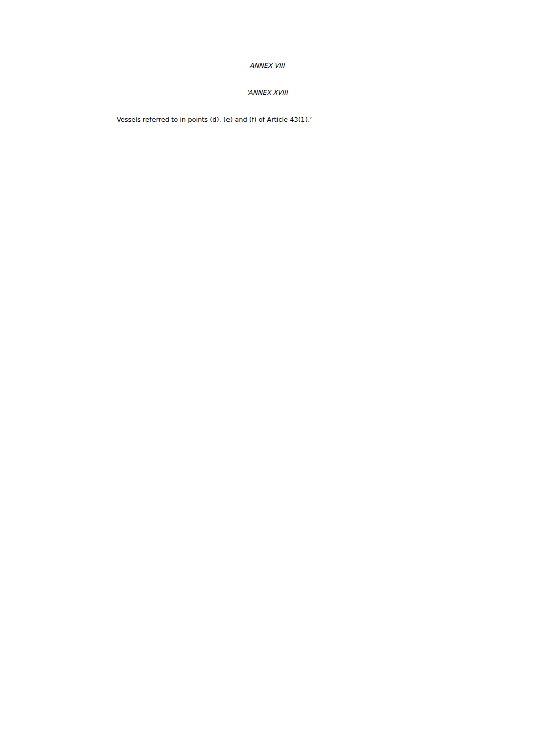ANNEX VIII
'ANNEX XVIII
Vessels referred to in points (d), (e) and (f) of Article 43(1).’